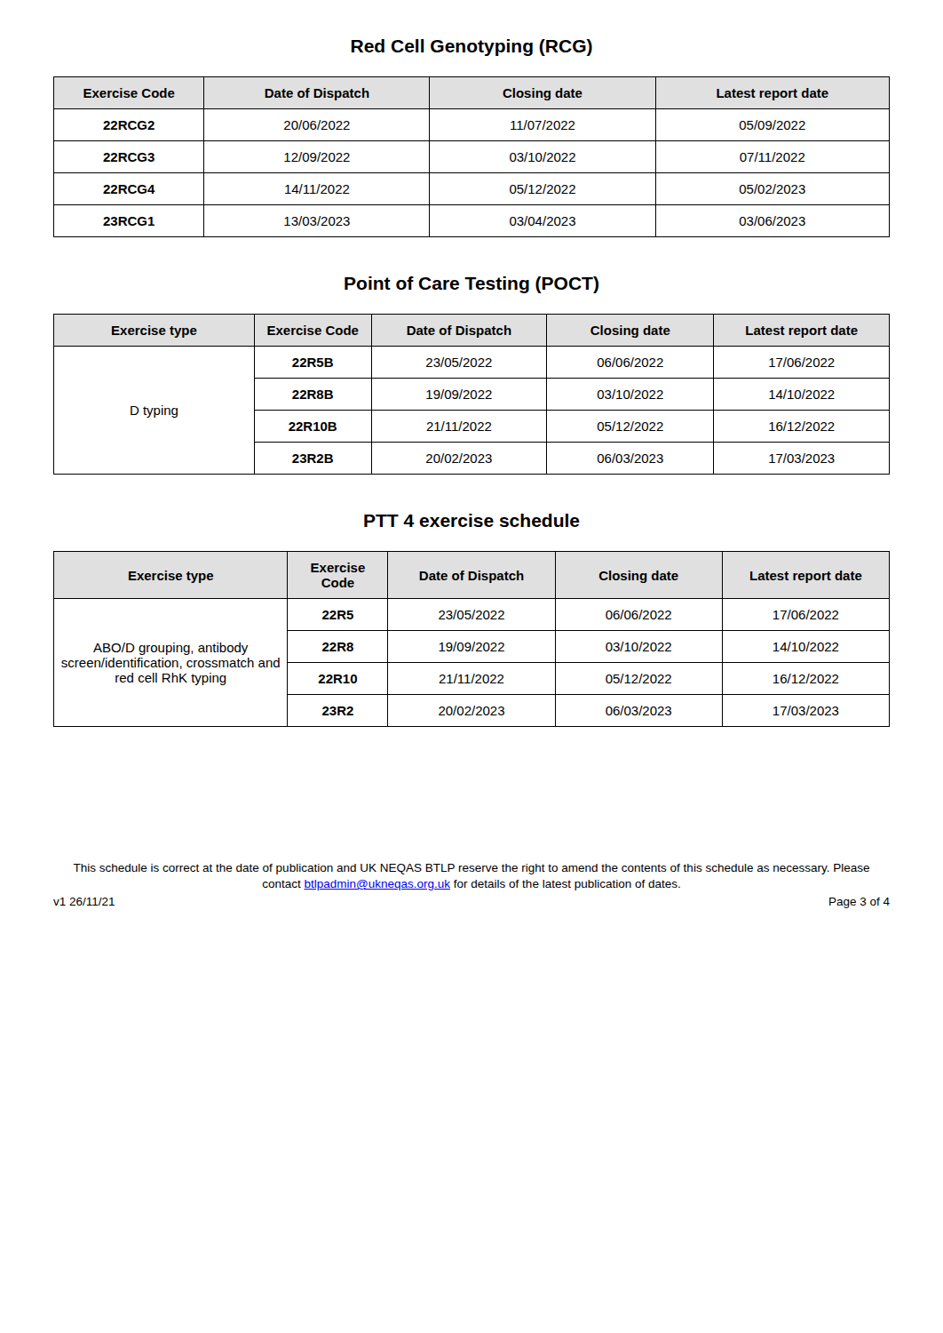Red Cell Genotyping (RCG)
| Exercise Code | Date of Dispatch | Closing date | Latest report date |
| --- | --- | --- | --- |
| 22RCG2 | 20/06/2022 | 11/07/2022 | 05/09/2022 |
| 22RCG3 | 12/09/2022 | 03/10/2022 | 07/11/2022 |
| 22RCG4 | 14/11/2022 | 05/12/2022 | 05/02/2023 |
| 23RCG1 | 13/03/2023 | 03/04/2023 | 03/06/2023 |
Point of Care Testing (POCT)
| Exercise type | Exercise Code | Date of Dispatch | Closing date | Latest report date |
| --- | --- | --- | --- | --- |
| D typing | 22R5B | 23/05/2022 | 06/06/2022 | 17/06/2022 |
| 22R8B | 19/09/2022 | 03/10/2022 | 14/10/2022 |
| 22R10B | 21/11/2022 | 05/12/2022 | 16/12/2022 |
| 23R2B | 20/02/2023 | 06/03/2023 | 17/03/2023 |
PTT 4 exercise schedule
| Exercise type | Exercise Code | Date of Dispatch | Closing date | Latest report date |
| --- | --- | --- | --- | --- |
| ABO/D grouping, antibody screen/identification, crossmatch and red cell RhK typing | 22R5 | 23/05/2022 | 06/06/2022 | 17/06/2022 |
| 22R8 | 19/09/2022 | 03/10/2022 | 14/10/2022 |
| 22R10 | 21/11/2022 | 05/12/2022 | 16/12/2022 |
| 23R2 | 20/02/2023 | 06/03/2023 | 17/03/2023 |
This schedule is correct at the date of publication and UK NEQAS BTLP reserve the right to amend the contents of this schedule as necessary. Please contact btlpadmin@ukneqas.org.uk for details of the latest publication of dates.
v1 26/11/21 Page 3 of 4